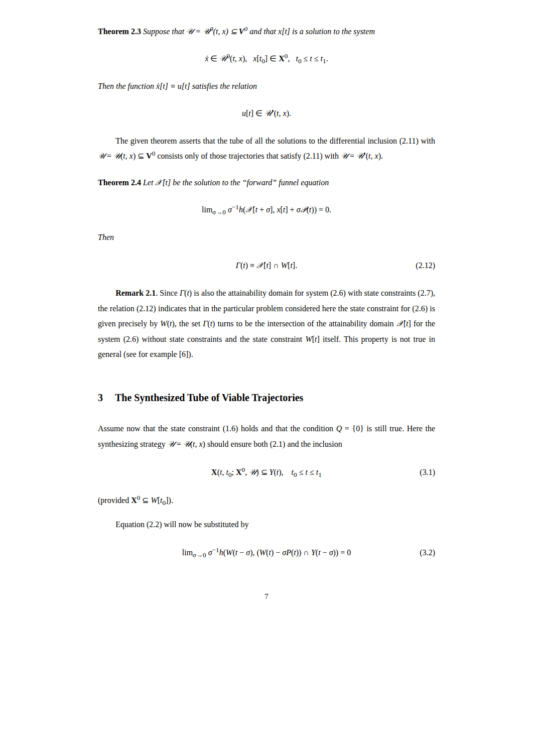Theorem 2.3 Suppose that 𝒰 = 𝒰0(t, x) ⊆ V0 and that x[t] is a solution to the system
ẋ ∈ 𝒰0(t, x), x[t0] ∈ X0, t0 ≤ t ≤ t1.
Then the function ẋ[t] ≡ u[t] satisfies the relation
u[t] ∈ 𝒰•(t, x).
The given theorem asserts that the tube of all the solutions to the differential inclusion (2.11) with 𝒰 = 𝒰(t, x) ⊆ V0 consists only of those trajectories that satisfy (2.11) with 𝒰 = 𝒰•(t, x).
Theorem 2.4 Let 𝒳[t] be the solution to the “forward” funnel equation
limσ→0 σ−1h(𝒳[t + σ], x[t] + σ𝒫(t)) = 0.
Then
Γ(t) ≡ 𝒳[t] ∩ W[t].
(2.12)
Remark 2.1. Since Γ(t) is also the attainability domain for system (2.6) with state constraints (2.7), the relation (2.12) indicates that in the particular problem considered here the state constraint for (2.6) is given precisely by W(t), the set Γ(t) turns to be the intersection of the attainability domain 𝒳[t] for the system (2.6) without state constraints and the state constraint W[t] itself. This property is not true in general (see for example [6]).
3 The Synthesized Tube of Viable Trajectories
Assume now that the state constraint (1.6) holds and that the condition Q = {0} is still true. Here the synthesizing strategy 𝒰 = 𝒰(t, x) should ensure both (2.1) and the inclusion
X(t, t0; X0, 𝒰) ⊆ Y(t), t0 ≤ t ≤ t1
(3.1)
(provided X0 ⊆ W[t0]).
Equation (2.2) will now be substituted by
limσ→0 σ−1h(W(t − σ), (W(t) − σP(t)) ∩ Y(t − σ)) = 0
(3.2)
7